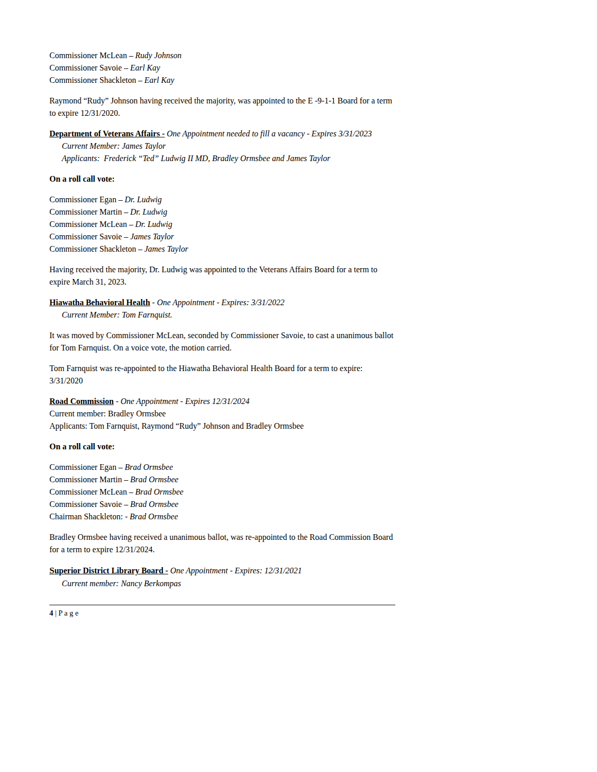Commissioner McLean – Rudy Johnson
Commissioner Savoie – Earl Kay
Commissioner Shackleton – Earl Kay
Raymond “Rudy” Johnson having received the majority, was appointed to the E -9-1-1 Board for a term to expire 12/31/2020.
Department of Veterans Affairs - One Appointment needed to fill a vacancy - Expires 3/31/2023
Current Member: James Taylor
Applicants: Frederick “Ted” Ludwig II MD, Bradley Ormsbee and James Taylor
On a roll call vote:
Commissioner Egan – Dr. Ludwig
Commissioner Martin – Dr. Ludwig
Commissioner McLean – Dr. Ludwig
Commissioner Savoie – James Taylor
Commissioner Shackleton – James Taylor
Having received the majority, Dr. Ludwig was appointed to the Veterans Affairs Board for a term to expire March 31, 2023.
Hiawatha Behavioral Health - One Appointment - Expires: 3/31/2022
Current Member: Tom Farnquist.
It was moved by Commissioner McLean, seconded by Commissioner Savoie, to cast a unanimous ballot for Tom Farnquist. On a voice vote, the motion carried.
Tom Farnquist was re-appointed to the Hiawatha Behavioral Health Board for a term to expire: 3/31/2020
Road Commission - One Appointment - Expires 12/31/2024
Current member: Bradley Ormsbee
Applicants: Tom Farnquist, Raymond “Rudy” Johnson and Bradley Ormsbee
On a roll call vote:
Commissioner Egan – Brad Ormsbee
Commissioner Martin – Brad Ormsbee
Commissioner McLean – Brad Ormsbee
Commissioner Savoie – Brad Ormsbee
Chairman Shackleton: - Brad Ormsbee
Bradley Ormsbee having received a unanimous ballot, was re-appointed to the Road Commission Board for a term to expire 12/31/2024.
Superior District Library Board - One Appointment - Expires: 12/31/2021
Current member: Nancy Berkompas
4 | P a g e